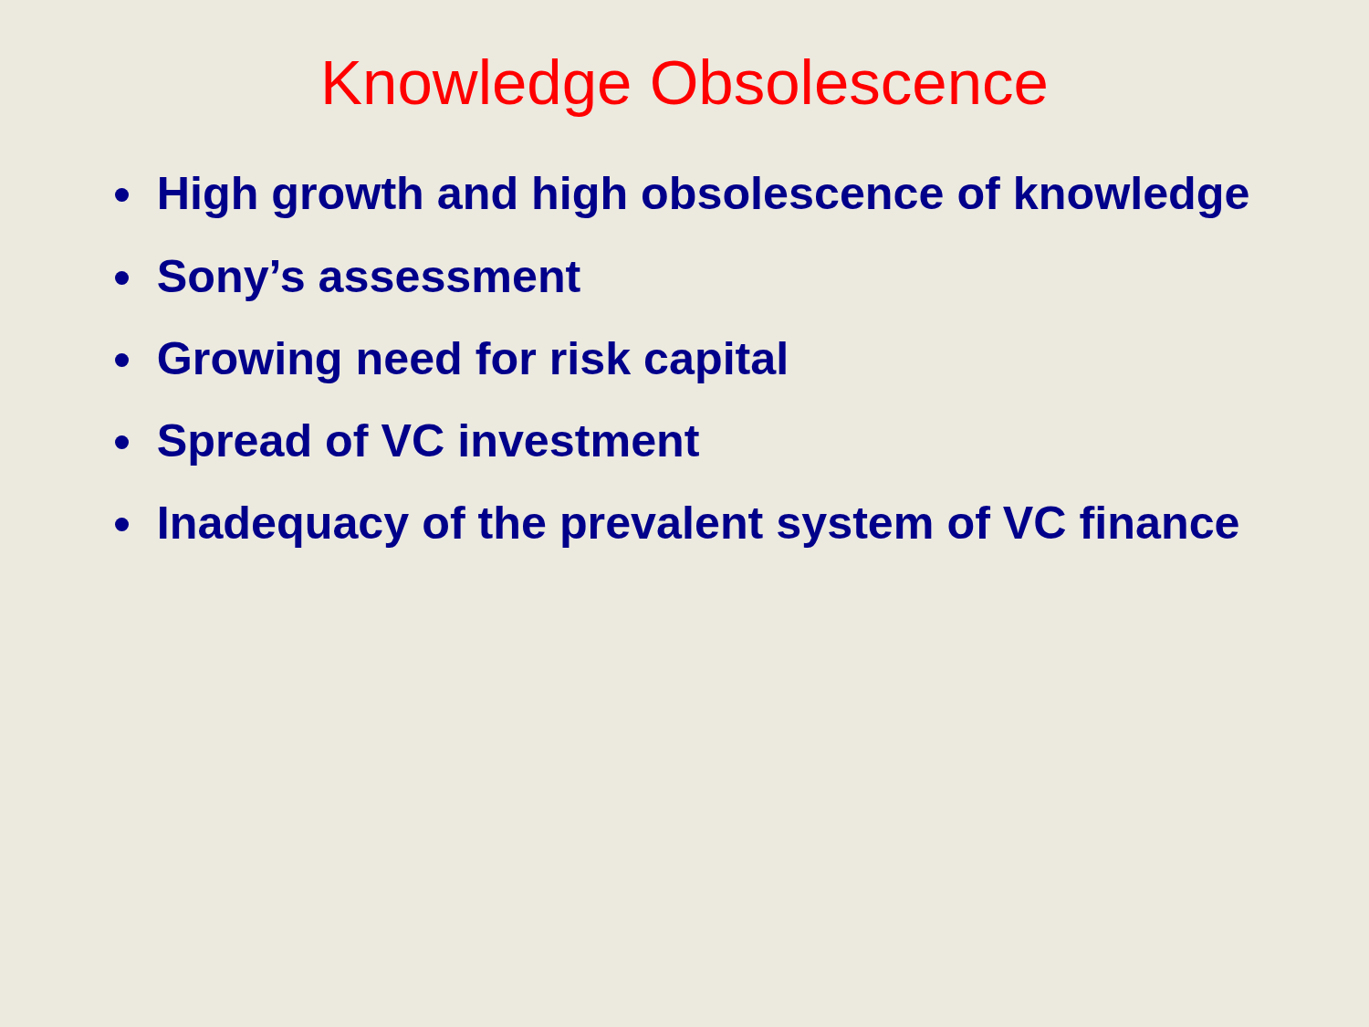Knowledge Obsolescence
High growth and high obsolescence of knowledge
Sony’s assessment
Growing need for risk capital
Spread of VC investment
Inadequacy of the prevalent system of VC finance